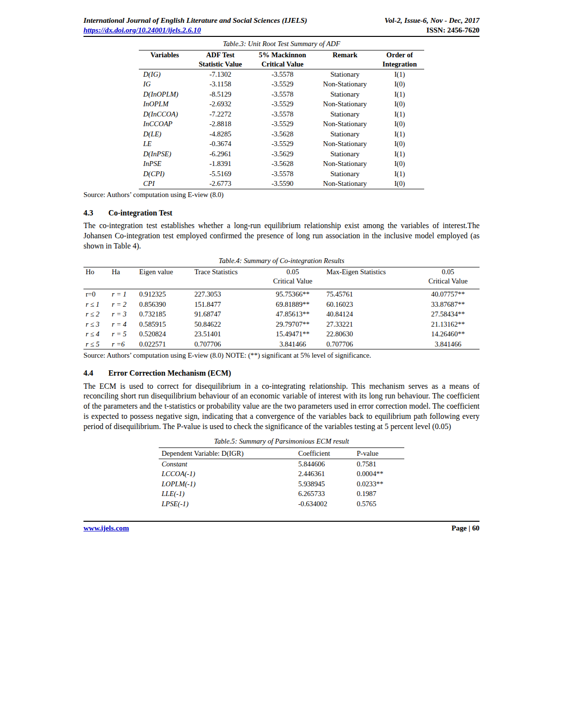International Journal of English Literature and Social Sciences (IJELS)
Vol-2, Issue-6, Nov - Dec, 2017
https://dx.doi.org/10.24001/ijels.2.6.10
ISSN: 2456-7620
Table.3: Unit Root Test Summary of ADF
| Variables | ADF Test | 5% Mackinnon | Remark | Order of |
| --- | --- | --- | --- | --- |
| | Statistic Value | Critical Value | | Integration |
| D(IG) | -7.1302 | -3.5578 | Stationary | I(1) |
| IG | -3.1158 | -3.5529 | Non-Stationary | I(0) |
| D(InOPLM) | -8.5129 | -3.5578 | Stationary | I(1) |
| InOPLM | -2.6932 | -3.5529 | Non-Stationary | I(0) |
| D(InCCOA) | -7.2272 | -3.5578 | Stationary | I(1) |
| InCCOAP | -2.8818 | -3.5529 | Non-Stationary | I(0) |
| D(LE) | -4.8285 | -3.5628 | Stationary | I(1) |
| LE | -0.3674 | -3.5529 | Non-Stationary | I(0) |
| D(InPSE) | -6.2961 | -3.5629 | Stationary | I(1) |
| InPSE | -1.8391 | -3.5628 | Non-Stationary | I(0) |
| D(CPI) | -5.5169 | -3.5578 | Stationary | I(1) |
| CPI | -2.6773 | -3.5590 | Non-Stationary | I(0) |
Source: Authors’ computation using E-view (8.0)
4.3 Co-integration Test
The co-integration test establishes whether a long-run equilibrium relationship exist among the variables of interest.The Johansen Co-integration test employed confirmed the presence of long run association in the inclusive model employed (as shown in Table 4).
Table.4: Summary of Co-integration Results
| Ho | Ha | Eigen value | Trace Statistics | 0.05 | Max-Eigen Statistics | 0.05 |
| --- | --- | --- | --- | --- | --- | --- |
| | | | | Critical Value | | Critical Value |
| r=0 | r = 1 | 0.912325 | 227.3053 | 95.75366** | 75.45761 | 40.07757** |
| r ≤ 1 | r = 2 | 0.856390 | 151.8477 | 69.81889** | 60.16023 | 33.87687** |
| r ≤ 2 | r = 3 | 0.732185 | 91.68747 | 47.85613** | 40.84124 | 27.58434** |
| r ≤ 3 | r = 4 | 0.585915 | 50.84622 | 29.79707** | 27.33221 | 21.13162** |
| r ≤ 4 | r = 5 | 0.520824 | 23.51401 | 15.49471** | 22.80630 | 14.26460** |
| r ≤ 5 | r =6 | 0.022571 | 0.707706 | 3.841466 | 0.707706 | 3.841466 |
Source: Authors’ computation using E-view (8.0) NOTE: (**) significant at 5% level of significance.
4.4 Error Correction Mechanism (ECM)
The ECM is used to correct for disequilibrium in a co-integrating relationship. This mechanism serves as a means of reconciling short run disequilibrium behaviour of an economic variable of interest with its long run behaviour. The coefficient of the parameters and the t-statistics or probability value are the two parameters used in error correction model. The coefficient is expected to possess negative sign, indicating that a convergence of the variables back to equilibrium path following every period of disequilibrium. The P-value is used to check the significance of the variables testing at 5 percent level (0.05)
Table.5: Summary of Parsimonious ECM result
| Dependent Variable: D(IGR) | Coefficient | P-value |
| --- | --- | --- |
| Constant | 5.844606 | 0.7581 |
| LCCOA(-1) | 2.446361 | 0.0004** |
| LOPLM(-1) | 5.938945 | 0.0233** |
| LLE(-1) | 6.265733 | 0.1987 |
| LPSE(-1) | -0.634002 | 0.5765 |
www.ijels.com
Page | 60